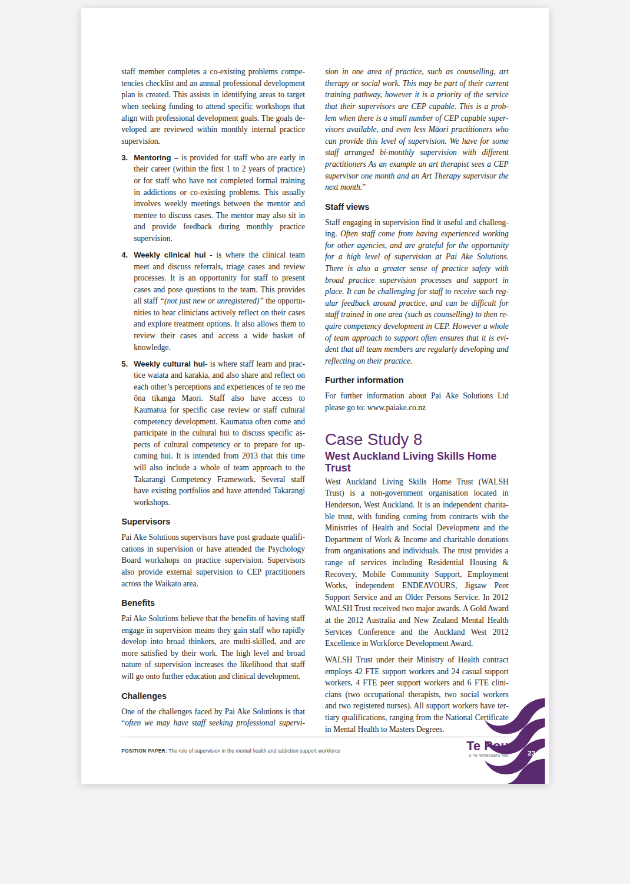staff member completes a co-existing problems competencies checklist and an annual professional development plan is created. This assists in identifying areas to target when seeking funding to attend specific workshops that align with professional development goals. The goals developed are reviewed within monthly internal practice supervision.
Mentoring – is provided for staff who are early in their career (within the first 1 to 2 years of practice) or for staff who have not completed formal training in addictions or co-existing problems. This usually involves weekly meetings between the mentor and mentee to discuss cases. The mentor may also sit in and provide feedback during monthly practice supervision.
Weekly clinical hui - is where the clinical team meet and discuss referrals, triage cases and review processes. It is an opportunity for staff to present cases and pose questions to the team. This provides all staff “(not just new or unregistered)” the opportunities to hear clinicians actively reflect on their cases and explore treatment options. It also allows them to review their cases and access a wide basket of knowledge.
Weekly cultural hui- is where staff learn and practice waiata and karakia, and also share and reflect on each other’s perceptions and experiences of te reo me ōna tikanga Maori. Staff also have access to Kaumatua for specific case review or staff cultural competency development. Kaumatua often come and participate in the cultural hui to discuss specific aspects of cultural competency or to prepare for upcoming hui. It is intended from 2013 that this time will also include a whole of team approach to the Takarangi Competency Framework. Several staff have existing portfolios and have attended Takarangi workshops.
Supervisors
Pai Ake Solutions supervisors have post graduate qualifications in supervision or have attended the Psychology Board workshops on practice supervision. Supervisors also provide external supervision to CEP practitioners across the Waikato area.
Benefits
Pai Ake Solutions believe that the benefits of having staff engage in supervision means they gain staff who rapidly develop into broad thinkers, are multi-skilled, and are more satisfied by their work. The high level and broad nature of supervision increases the likelihood that staff will go onto further education and clinical development.
Challenges
One of the challenges faced by Pai Ake Solutions is that “often we may have staff seeking professional supervision in one area of practice, such as counselling, art therapy or social work. This may be part of their current training pathway, however it is a priority of the service that their supervisors are CEP capable. This is a problem when there is a small number of CEP capable supervisors available, and even less Māori practitioners who can provide this level of supervision. We have for some staff arranged bi-monthly supervision with different practitioners As an example an art therapist sees a CEP supervisor one month and an Art Therapy supervisor the next month.”
Staff views
Staff engaging in supervision find it useful and challenging. Often staff come from having experienced working for other agencies, and are grateful for the opportunity for a high level of supervision at Pai Ake Solutions. There is also a greater sense of practice safety with broad practice supervision processes and support in place. It can be challenging for staff to receive such regular feedback around practice, and can be difficult for staff trained in one area (such as counselling) to then require competency development in CEP. However a whole of team approach to support often ensures that it is evident that all team members are regularly developing and reflecting on their practice.
Further information
For further information about Pai Ake Solutions Ltd please go to: www.paiake.co.nz
Case Study 8 West Auckland Living Skills Home Trust
West Auckland Living Skills Home Trust (WALSH Trust) is a non-government organisation located in Henderson, West Auckland. It is an independent charitable trust, with funding coming from contracts with the Ministries of Health and Social Development and the Department of Work & Income and charitable donations from organisations and individuals. The trust provides a range of services including Residential Housing & Recovery, Mobile Community Support, Employment Works, independent ENDEAVOURS, Jigsaw Peer Support Service and an Older Persons Service. In 2012 WALSH Trust received two major awards. A Gold Award at the 2012 Australia and New Zealand Mental Health Services Conference and the Auckland West 2012 Excellence in Workforce Development Award.
WALSH Trust under their Ministry of Health contract employs 42 FTE support workers and 24 casual support workers, 4 FTE peer support workers and 6 FTE clinicians (two occupational therapists, two social workers and two registered nurses). All support workers have tertiary qualifications, ranging from the National Certificate in Mental Health to Masters Degrees.
23
POSITION PAPER: The role of supervision in the mental health and addiction support workforce
Te Pou
o Te Whakaaro Nui